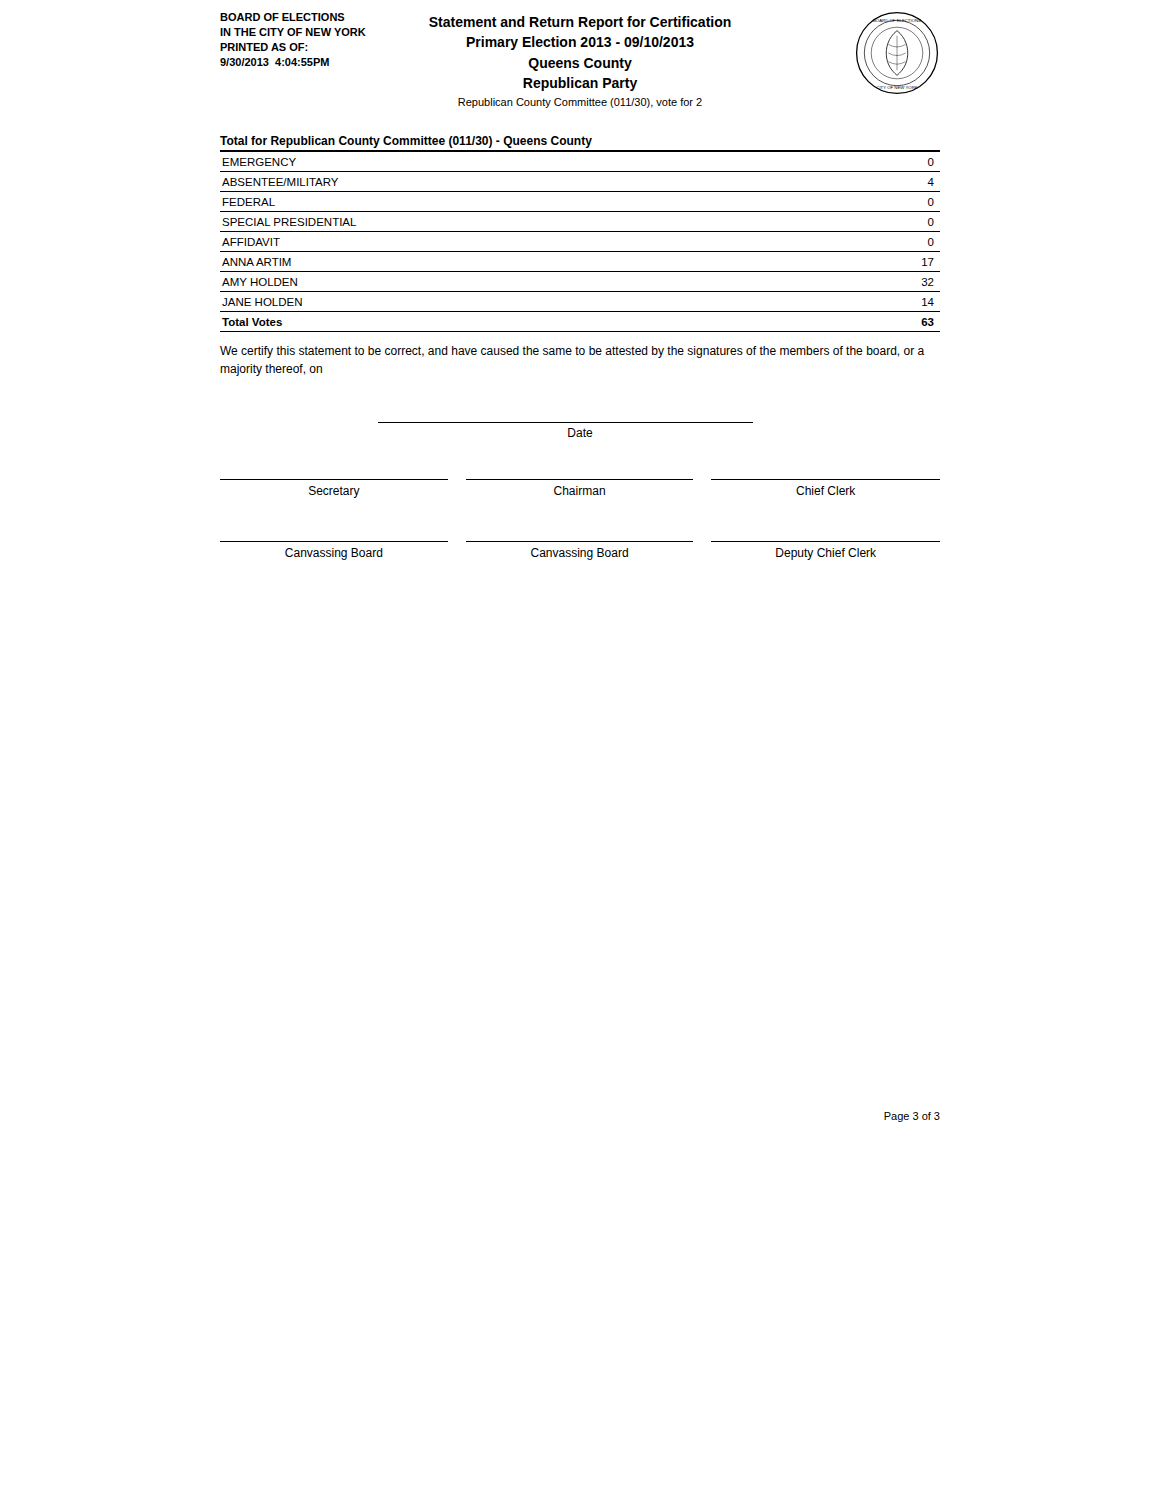BOARD OF ELECTIONS
IN THE CITY OF NEW YORK
PRINTED AS OF:
9/30/2013 4:04:55PM
BOARD OF ELECTIONS CITY OF NEW YORK
Statement and Return Report for Certification
Primary Election 2013 - 09/10/2013
Queens County
Republican Party
Republican County Committee (011/30), vote for 2
Total for Republican County Committee (011/30) - Queens County
| EMERGENCY | 0 |
| ABSENTEE/MILITARY | 4 |
| FEDERAL | 0 |
| SPECIAL PRESIDENTIAL | 0 |
| AFFIDAVIT | 0 |
| ANNA ARTIM | 17 |
| AMY HOLDEN | 32 |
| JANE HOLDEN | 14 |
| Total Votes | 63 |
We certify this statement to be correct, and have caused the same to be attested by the signatures of the members of the board, or a majority thereof, on
Date
Secretary
Chairman
Chief Clerk
Canvassing Board
Canvassing Board
Deputy Chief Clerk
Page 3 of 3